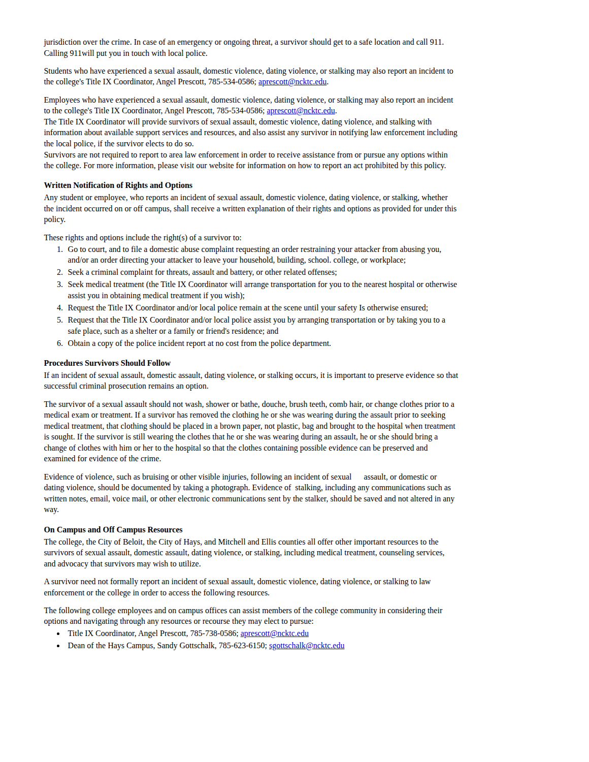jurisdiction over the crime. In case of an emergency or ongoing threat, a survivor should get to a safe location and call 911. Calling 911will put you in touch with local police.
Students who have experienced a sexual assault, domestic violence, dating violence, or stalking may also report an incident to the college's Title IX Coordinator, Angel Prescott, 785-534-0586; aprescott@ncktc.edu.
Employees who have experienced a sexual assault, domestic violence, dating violence, or stalking may also report an incident to the college's Title IX Coordinator, Angel Prescott, 785-534-0586; aprescott@ncktc.edu.
The Title IX Coordinator will provide survivors of sexual assault, domestic violence, dating violence, and stalking with information about available support services and resources, and also assist any survivor in notifying law enforcement including the local police, if the survivor elects to do so.
Survivors are not required to report to area law enforcement in order to receive assistance from or pursue any options within the college. For more information, please visit our website for information on how to report an act prohibited by this policy.
Written Notification of Rights and Options
Any student or employee, who reports an incident of sexual assault, domestic violence, dating violence, or stalking, whether the incident occurred on or off campus, shall receive a written explanation of their rights and options as provided for under this policy.
These rights and options include the right(s) of a survivor to:
Go to court, and to file a domestic abuse complaint requesting an order restraining your attacker from abusing you, and/or an order directing your attacker to leave your household, building, school. college, or workplace;
Seek a criminal complaint for threats, assault and battery, or other related offenses;
Seek medical treatment (the Title IX Coordinator will arrange transportation for you to the nearest hospital or otherwise assist you in obtaining medical treatment if you wish);
Request the Title IX Coordinator and/or local police remain at the scene until your safety Is otherwise ensured;
Request that the Title IX Coordinator and/or local police assist you by arranging transportation or by taking you to a safe place, such as a shelter or a family or friend's residence; and
Obtain a copy of the police incident report at no cost from the police department.
Procedures Survivors Should Follow
If an incident of sexual assault, domestic assault, dating violence, or stalking occurs, it is important to preserve evidence so that successful criminal prosecution remains an option.
The survivor of a sexual assault should not wash, shower or bathe, douche, brush teeth, comb hair, or change clothes prior to a medical exam or treatment. If a survivor has removed the clothing he or she was wearing during the assault prior to seeking medical treatment, that clothing should be placed in a brown paper, not plastic, bag and brought to the hospital when treatment is sought. If the survivor is still wearing the clothes that he or she was wearing during an assault, he or she should bring a change of clothes with him or her to the hospital so that the clothes containing possible evidence can be preserved and examined for evidence of the crime.
Evidence of violence, such as bruising or other visible injuries, following an incident of sexual assault, or domestic or dating violence, should be documented by taking a photograph. Evidence of stalking, including any communications such as written notes, email, voice mail, or other electronic communications sent by the stalker, should be saved and not altered in any way.
On Campus and Off Campus Resources
The college, the City of Beloit, the City of Hays, and Mitchell and Ellis counties all offer other important resources to the survivors of sexual assault, domestic assault, dating violence, or stalking, including medical treatment, counseling services, and advocacy that survivors may wish to utilize.
A survivor need not formally report an incident of sexual assault, domestic violence, dating violence, or stalking to law enforcement or the college in order to access the following resources.
The following college employees and on campus offices can assist members of the college community in considering their options and navigating through any resources or recourse they may elect to pursue:
Title IX Coordinator, Angel Prescott, 785-738-0586; aprescott@ncktc.edu
Dean of the Hays Campus, Sandy Gottschalk, 785-623-6150; sgottschalk@ncktc.edu